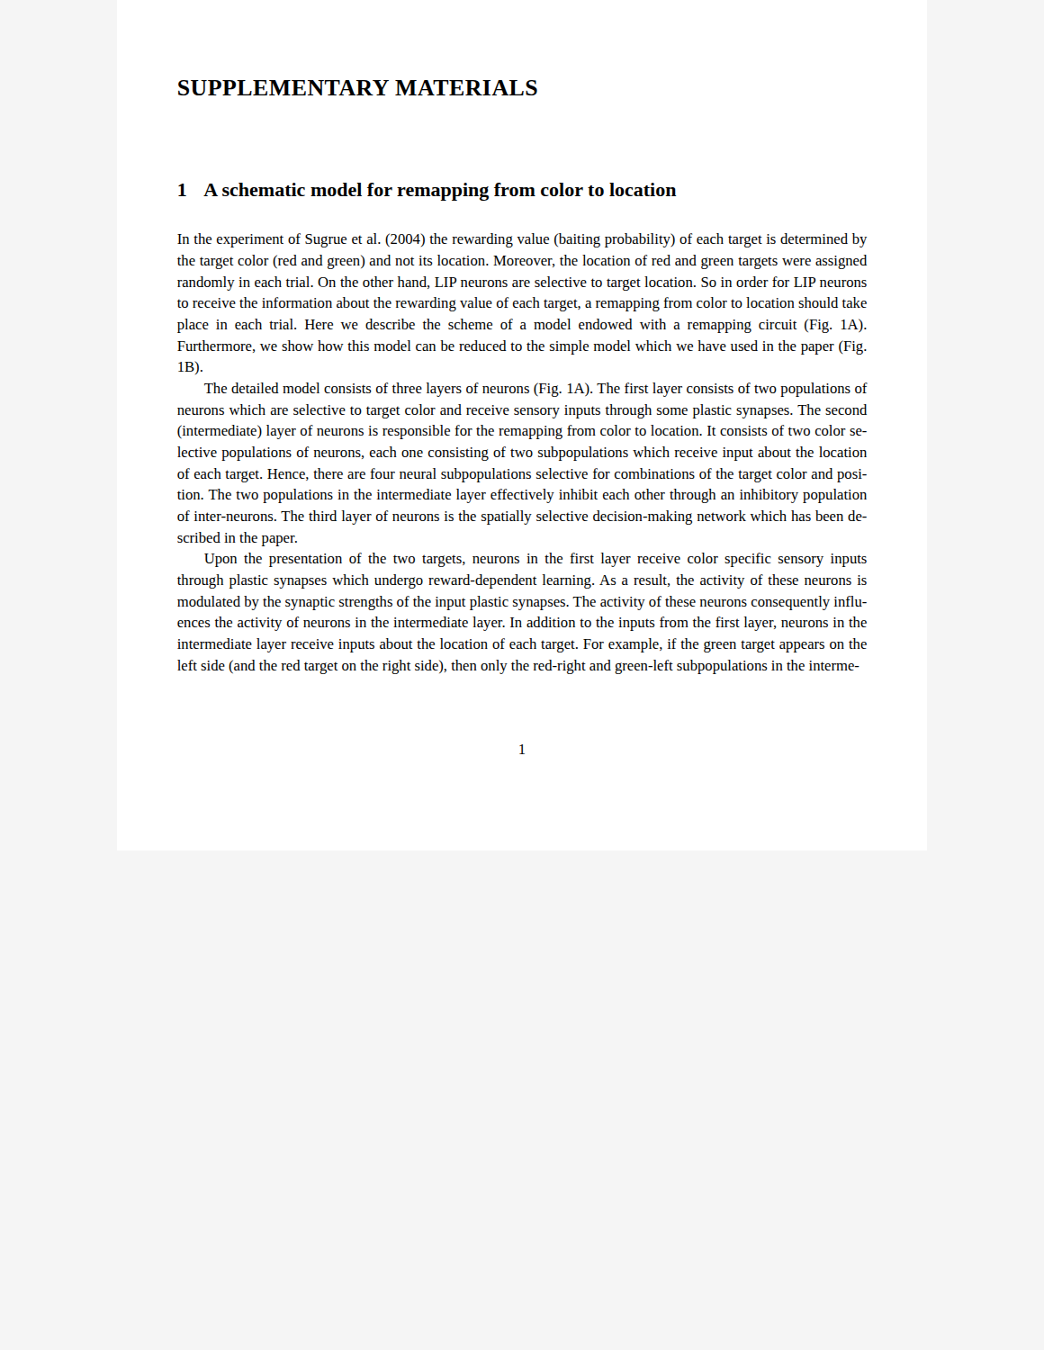SUPPLEMENTARY MATERIALS
1 A schematic model for remapping from color to location
In the experiment of Sugrue et al. (2004) the rewarding value (baiting probability) of each target is determined by the target color (red and green) and not its location. Moreover, the location of red and green targets were assigned randomly in each trial. On the other hand, LIP neurons are selective to target location. So in order for LIP neurons to receive the information about the rewarding value of each target, a remapping from color to location should take place in each trial. Here we describe the scheme of a model endowed with a remapping circuit (Fig. 1A). Furthermore, we show how this model can be reduced to the simple model which we have used in the paper (Fig. 1B).
The detailed model consists of three layers of neurons (Fig. 1A). The first layer consists of two populations of neurons which are selective to target color and receive sensory inputs through some plastic synapses. The second (intermediate) layer of neurons is responsible for the remapping from color to location. It consists of two color selective populations of neurons, each one consisting of two subpopulations which receive input about the location of each target. Hence, there are four neural subpopulations selective for combinations of the target color and position. The two populations in the intermediate layer effectively inhibit each other through an inhibitory population of inter-neurons. The third layer of neurons is the spatially selective decision-making network which has been described in the paper.
Upon the presentation of the two targets, neurons in the first layer receive color specific sensory inputs through plastic synapses which undergo reward-dependent learning. As a result, the activity of these neurons is modulated by the synaptic strengths of the input plastic synapses. The activity of these neurons consequently influences the activity of neurons in the intermediate layer. In addition to the inputs from the first layer, neurons in the intermediate layer receive inputs about the location of each target. For example, if the green target appears on the left side (and the red target on the right side), then only the red-right and green-left subpopulations in the interme-
1